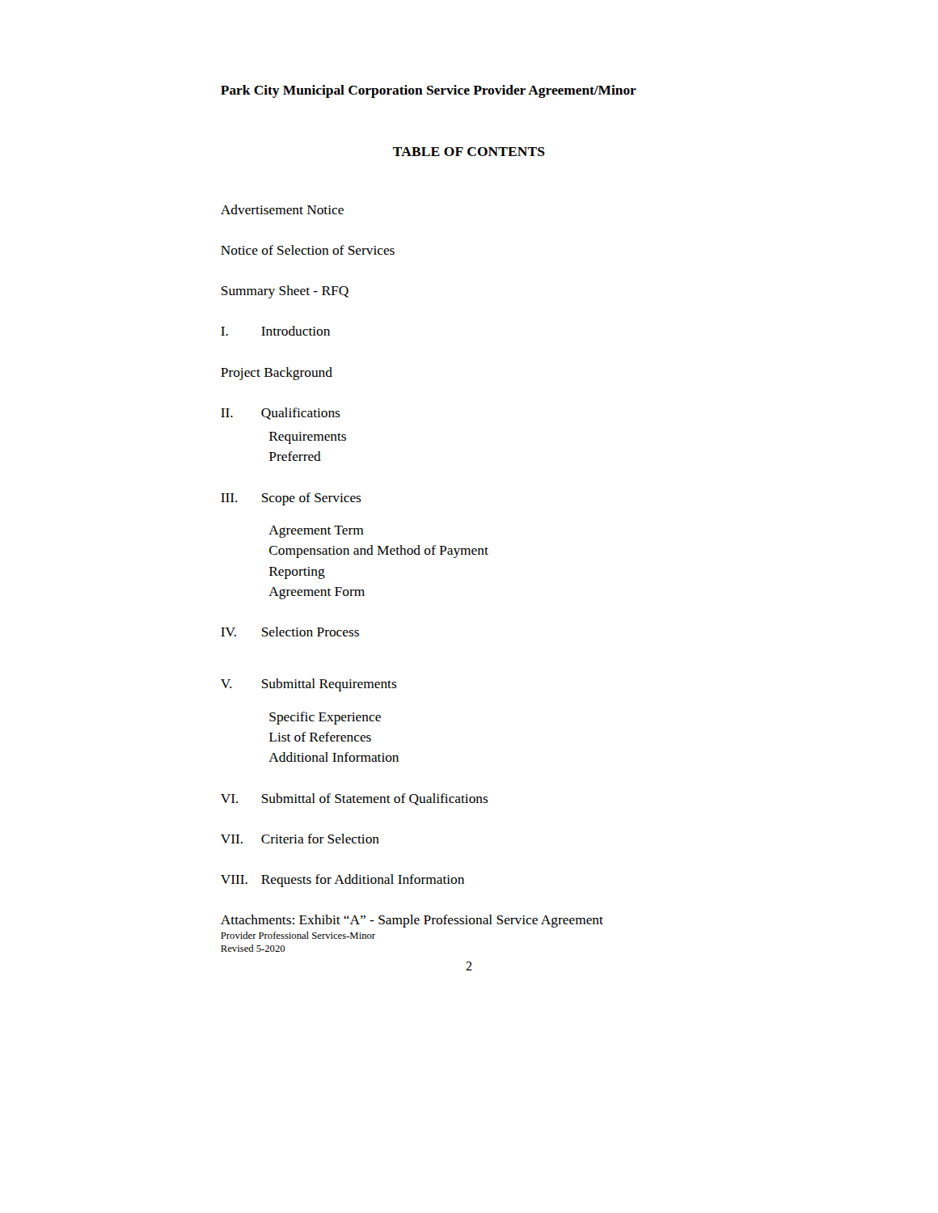Park City Municipal Corporation Service Provider Agreement/Minor
TABLE OF CONTENTS
Advertisement Notice
Notice of Selection of Services
Summary Sheet - RFQ
I.
Introduction
Project Background
II.
Qualifications
Requirements
Preferred
III.
Scope of Services
Agreement Term
Compensation and Method of Payment
Reporting
Agreement Form
IV.
Selection Process
V.
Submittal Requirements
Specific Experience
List of References
Additional Information
VI.
Submittal of Statement of Qualifications
VII.
Criteria for Selection
VIII.
Requests for Additional Information
Attachments: Exhibit “A” - Sample Professional Service Agreement
Provider Professional Services-Minor
Revised 5-2020
2